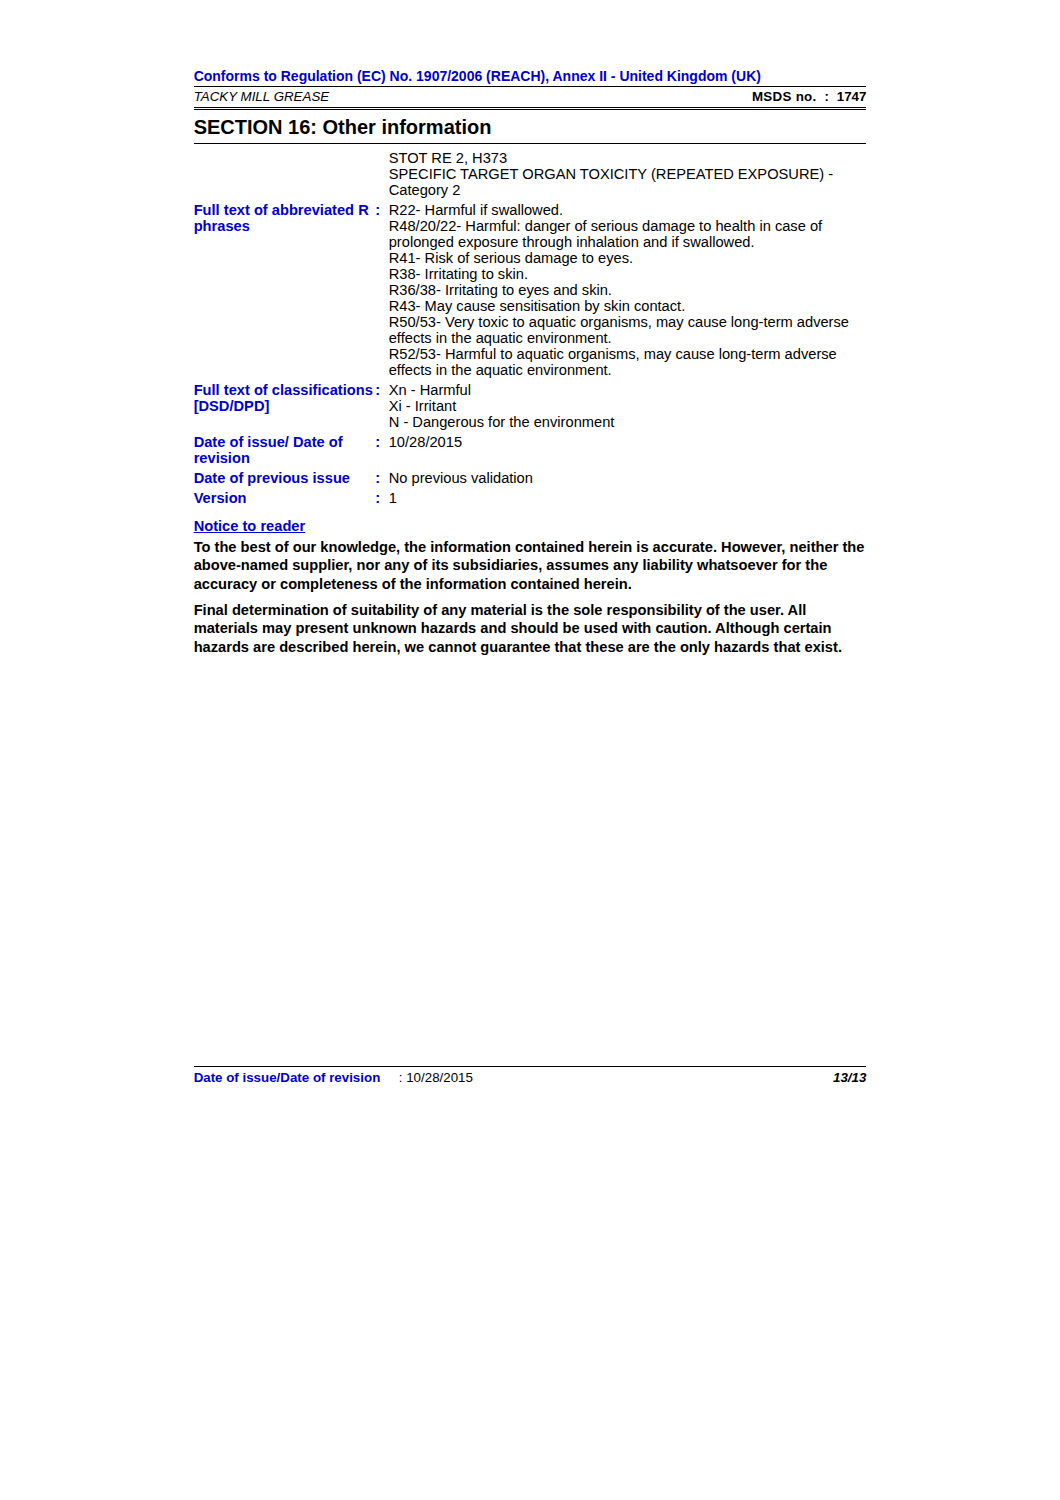Conforms to Regulation (EC) No. 1907/2006 (REACH), Annex II - United Kingdom (UK)
TACKY MILL GREASE
MSDS no. : 1747
SECTION 16: Other information
| | | STOT RE 2, H373 SPECIFIC TARGET ORGAN TOXICITY (REPEATED EXPOSURE) - Category 2 |
| Full text of abbreviated R phrases | : | R22- Harmful if swallowed. R48/20/22- Harmful: danger of serious damage to health in case of prolonged exposure through inhalation and if swallowed. R41- Risk of serious damage to eyes. R38- Irritating to skin. R36/38- Irritating to eyes and skin. R43- May cause sensitisation by skin contact. R50/53- Very toxic to aquatic organisms, may cause long-term adverse effects in the aquatic environment. R52/53- Harmful to aquatic organisms, may cause long-term adverse effects in the aquatic environment. |
| Full text of classifications [DSD/DPD] | : | Xn - Harmful Xi - Irritant N - Dangerous for the environment |
| Date of issue/ Date of revision | : | 10/28/2015 |
| Date of previous issue | : | No previous validation |
| Version | : | 1 |
Notice to reader
To the best of our knowledge, the information contained herein is accurate. However, neither the above-named supplier, nor any of its subsidiaries, assumes any liability whatsoever for the accuracy or completeness of the information contained herein.
Final determination of suitability of any material is the sole responsibility of the user. All materials may present unknown hazards and should be used with caution. Although certain hazards are described herein, we cannot guarantee that these are the only hazards that exist.
Date of issue/Date of revision : 10/28/2015
13/13